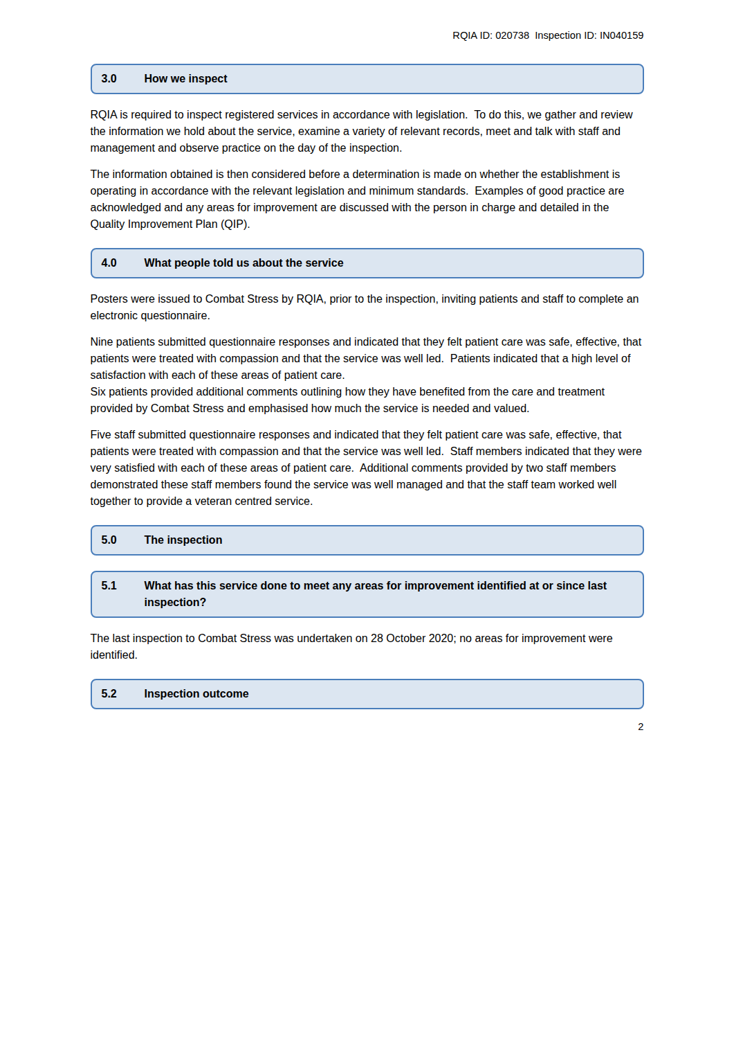RQIA ID: 020738 Inspection ID: IN040159
3.0 How we inspect
RQIA is required to inspect registered services in accordance with legislation. To do this, we gather and review the information we hold about the service, examine a variety of relevant records, meet and talk with staff and management and observe practice on the day of the inspection.
The information obtained is then considered before a determination is made on whether the establishment is operating in accordance with the relevant legislation and minimum standards. Examples of good practice are acknowledged and any areas for improvement are discussed with the person in charge and detailed in the Quality Improvement Plan (QIP).
4.0 What people told us about the service
Posters were issued to Combat Stress by RQIA, prior to the inspection, inviting patients and staff to complete an electronic questionnaire.
Nine patients submitted questionnaire responses and indicated that they felt patient care was safe, effective, that patients were treated with compassion and that the service was well led. Patients indicated that a high level of satisfaction with each of these areas of patient care.
Six patients provided additional comments outlining how they have benefited from the care and treatment provided by Combat Stress and emphasised how much the service is needed and valued.
Five staff submitted questionnaire responses and indicated that they felt patient care was safe, effective, that patients were treated with compassion and that the service was well led. Staff members indicated that they were very satisfied with each of these areas of patient care. Additional comments provided by two staff members demonstrated these staff members found the service was well managed and that the staff team worked well together to provide a veteran centred service.
5.0 The inspection
5.1 What has this service done to meet any areas for improvement identified at or since last inspection?
The last inspection to Combat Stress was undertaken on 28 October 2020; no areas for improvement were identified.
5.2 Inspection outcome
2